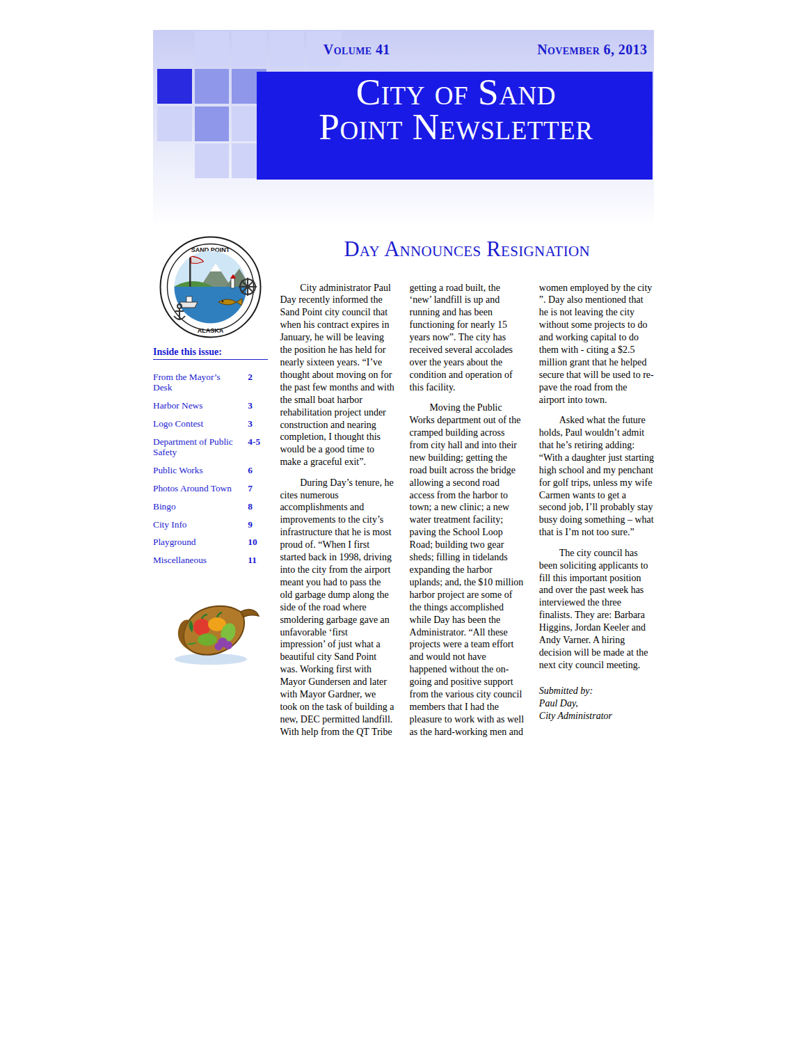Volume 41 November 6, 2013
City of Sand
Point Newsletter
SAND POINT ALASKA
Inside this issue:
| From the Mayor’s Desk | 2 |
| Harbor News | 3 |
| Logo Contest | 3 |
| Department of Public Safety | 4-5 |
| Public Works | 6 |
| Photos Around Town | 7 |
| Bingo | 8 |
| City Info | 9 |
| Playground | 10 |
| Miscellaneous | 11 |
Day Announces Resignation
City administrator Paul Day recently informed the Sand Point city council that when his contract expires in January, he will be leaving the position he has held for nearly sixteen years. “I’ve thought about moving on for the past few months and with the small boat harbor rehabilitation project under construction and nearing completion, I thought this would be a good time to make a graceful exit”.
During Day’s tenure, he cites numerous accomplishments and improvements to the city’s infrastructure that he is most proud of. “When I first started back in 1998, driving into the city from the airport meant you had to pass the old garbage dump along the side of the road where smoldering garbage gave an unfavorable ‘first impression’ of just what a beautiful city Sand Point was. Working first with Mayor Gundersen and later with Mayor Gardner, we took on the task of building a new, DEC permitted landfill. With help from the QT Tribe getting a road built, the ‘new’ landfill is up and running and has been functioning for nearly 15 years now”. The city has received several accolades over the years about the condition and operation of this facility.
Moving the Public Works department out of the cramped building across from city hall and into their new building; getting the road built across the bridge allowing a second road access from the harbor to town; a new clinic; a new water treatment facility; paving the School Loop Road; building two gear sheds; filling in tidelands expanding the harbor uplands; and, the $10 million harbor project are some of the things accomplished while Day has been the Administrator. “All these projects were a team effort and would not have happened without the on-going and positive support from the various city council members that I had the pleasure to work with as well as the hard-working men and women employed by the city ”. Day also mentioned that he is not leaving the city without some projects to do and working capital to do them with - citing a $2.5 million grant that he helped secure that will be used to re-pave the road from the airport into town.
Asked what the future holds, Paul wouldn’t admit that he’s retiring adding: “With a daughter just starting high school and my penchant for golf trips, unless my wife Carmen wants to get a second job, I’ll probably stay busy doing something – what that is I’m not too sure.”
The city council has been soliciting applicants to fill this important position and over the past week has interviewed the three finalists. They are: Barbara Higgins, Jordan Keeler and Andy Varner. A hiring decision will be made at the next city council meeting.
Submitted by:
Paul Day,
City Administrator